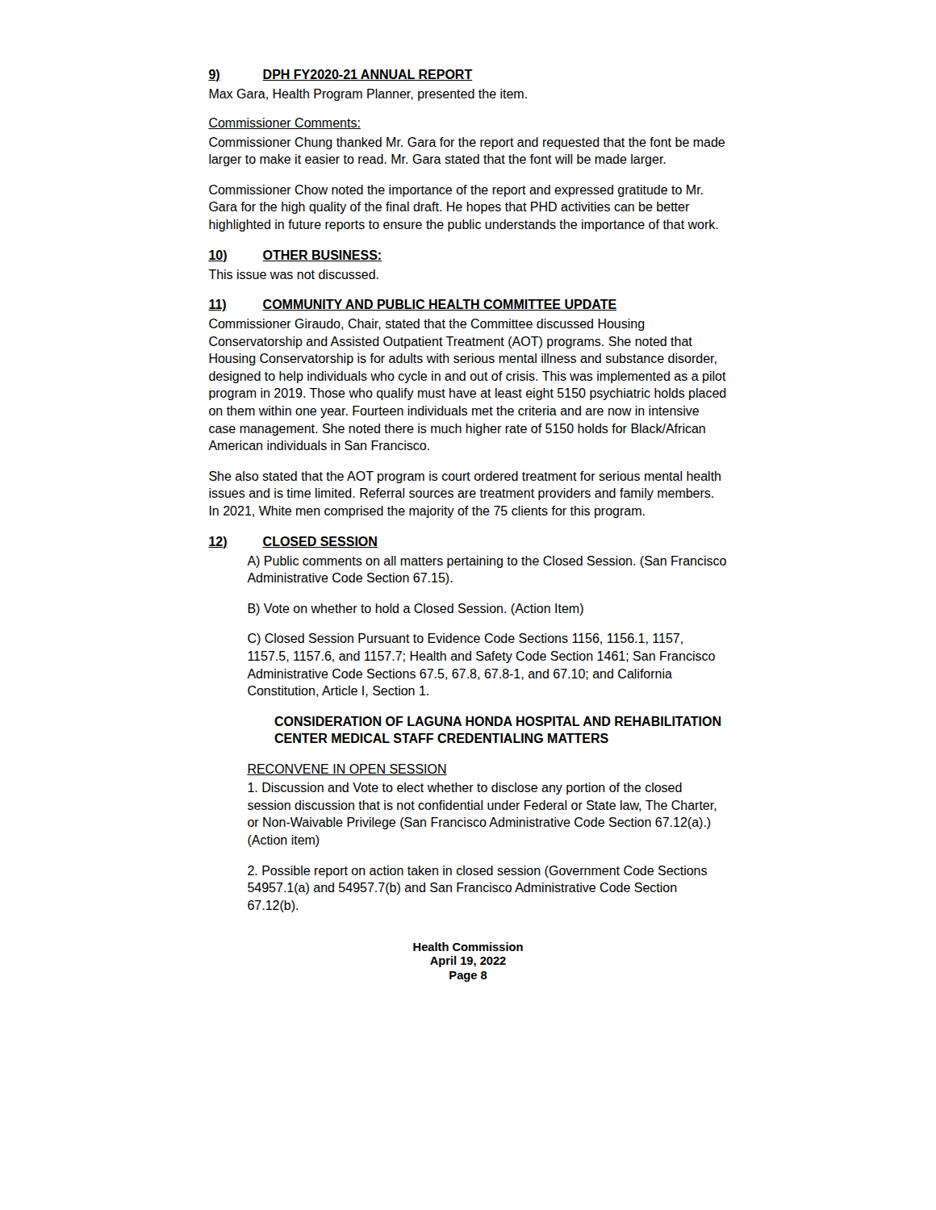9) DPH FY2020-21 ANNUAL REPORT
Max Gara, Health Program Planner, presented the item.
Commissioner Comments:
Commissioner Chung thanked Mr. Gara for the report and requested that the font be made larger to make it easier to read. Mr. Gara stated that the font will be made larger.
Commissioner Chow noted the importance of the report and expressed gratitude to Mr. Gara for the high quality of the final draft. He hopes that PHD activities can be better highlighted in future reports to ensure the public understands the importance of that work.
10) OTHER BUSINESS:
This issue was not discussed.
11) COMMUNITY AND PUBLIC HEALTH COMMITTEE UPDATE
Commissioner Giraudo, Chair, stated that the Committee discussed Housing Conservatorship and Assisted Outpatient Treatment (AOT) programs. She noted that Housing Conservatorship is for adults with serious mental illness and substance disorder, designed to help individuals who cycle in and out of crisis. This was implemented as a pilot program in 2019. Those who qualify must have at least eight 5150 psychiatric holds placed on them within one year. Fourteen individuals met the criteria and are now in intensive case management. She noted there is much higher rate of 5150 holds for Black/African American individuals in San Francisco.
She also stated that the AOT program is court ordered treatment for serious mental health issues and is time limited. Referral sources are treatment providers and family members. In 2021, White men comprised the majority of the 75 clients for this program.
12) CLOSED SESSION
A) Public comments on all matters pertaining to the Closed Session. (San Francisco Administrative Code Section 67.15).
B) Vote on whether to hold a Closed Session. (Action Item)
C) Closed Session Pursuant to Evidence Code Sections 1156, 1156.1, 1157, 1157.5, 1157.6, and 1157.7; Health and Safety Code Section 1461; San Francisco Administrative Code Sections 67.5, 67.8, 67.8-1, and 67.10; and California Constitution, Article I, Section 1.
CONSIDERATION OF LAGUNA HONDA HOSPITAL AND REHABILITATION CENTER MEDICAL STAFF CREDENTIALING MATTERS
RECONVENE IN OPEN SESSION
1. Discussion and Vote to elect whether to disclose any portion of the closed session discussion that is not confidential under Federal or State law, The Charter, or Non-Waivable Privilege (San Francisco Administrative Code Section 67.12(a).) (Action item)
2. Possible report on action taken in closed session (Government Code Sections 54957.1(a) and 54957.7(b) and San Francisco Administrative Code Section 67.12(b).
Health Commission
April 19, 2022
Page 8